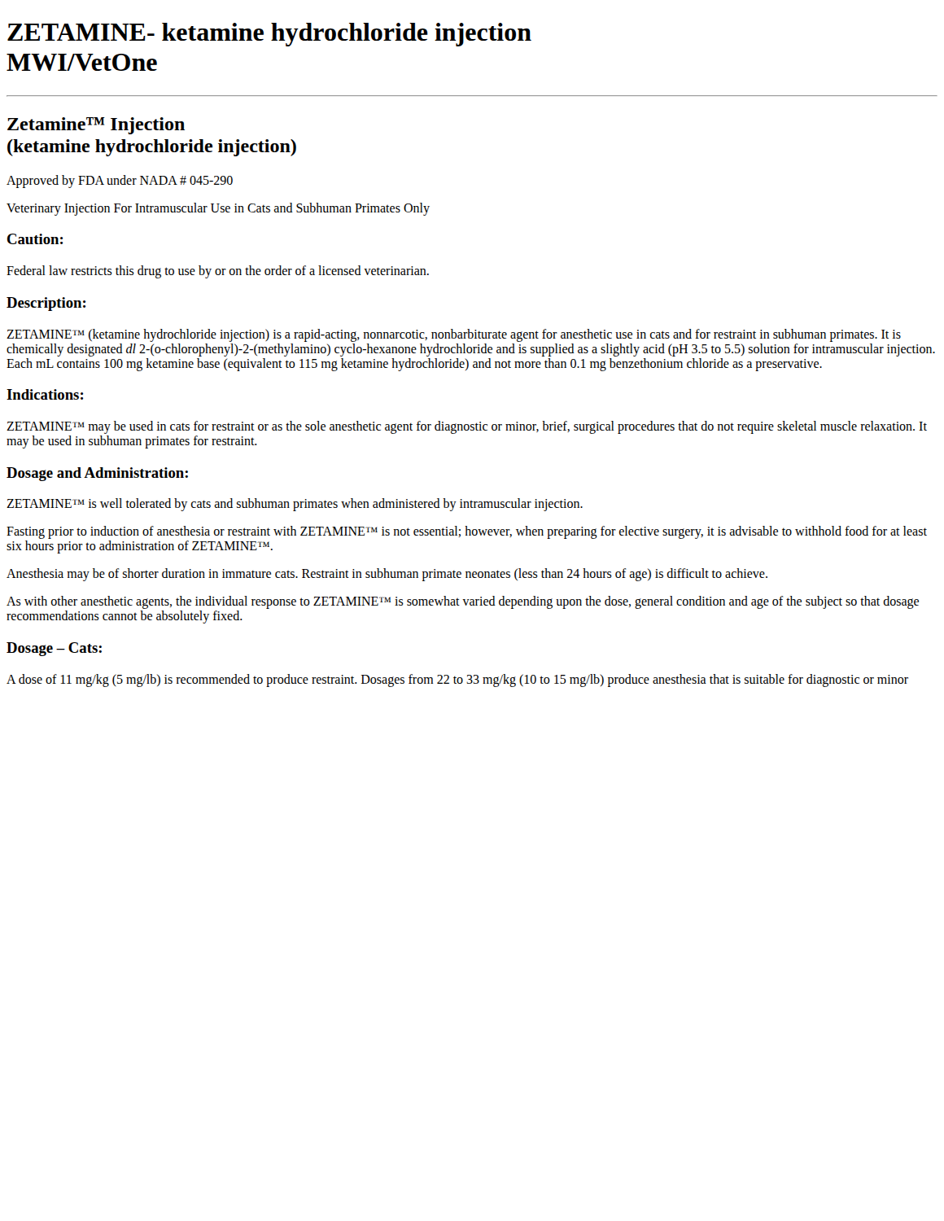ZETAMINE- ketamine hydrochloride injection
MWI/VetOne
Zetamine™ Injection
(ketamine hydrochloride injection)
Approved by FDA under NADA # 045-290
Veterinary Injection For Intramuscular Use in Cats and Subhuman Primates Only
Caution:
Federal law restricts this drug to use by or on the order of a licensed veterinarian.
Description:
ZETAMINE™ (ketamine hydrochloride injection) is a rapid-acting, nonnarcotic, nonbarbiturate agent for anesthetic use in cats and for restraint in subhuman primates. It is chemically designated dl 2-(o-chlorophenyl)-2-(methylamino) cyclo-hexanone hydrochloride and is supplied as a slightly acid (pH 3.5 to 5.5) solution for intramuscular injection. Each mL contains 100 mg ketamine base (equivalent to 115 mg ketamine hydrochloride) and not more than 0.1 mg benzethonium chloride as a preservative.
Indications:
ZETAMINE™ may be used in cats for restraint or as the sole anesthetic agent for diagnostic or minor, brief, surgical procedures that do not require skeletal muscle relaxation. It may be used in subhuman primates for restraint.
Dosage and Administration:
ZETAMINE™ is well tolerated by cats and subhuman primates when administered by intramuscular injection.
Fasting prior to induction of anesthesia or restraint with ZETAMINE™ is not essential; however, when preparing for elective surgery, it is advisable to withhold food for at least six hours prior to administration of ZETAMINE™.
Anesthesia may be of shorter duration in immature cats. Restraint in subhuman primate neonates (less than 24 hours of age) is difficult to achieve.
As with other anesthetic agents, the individual response to ZETAMINE™ is somewhat varied depending upon the dose, general condition and age of the subject so that dosage recommendations cannot be absolutely fixed.
Dosage – Cats:
A dose of 11 mg/kg (5 mg/lb) is recommended to produce restraint. Dosages from 22 to 33 mg/kg (10 to 15 mg/lb) produce anesthesia that is suitable for diagnostic or minor